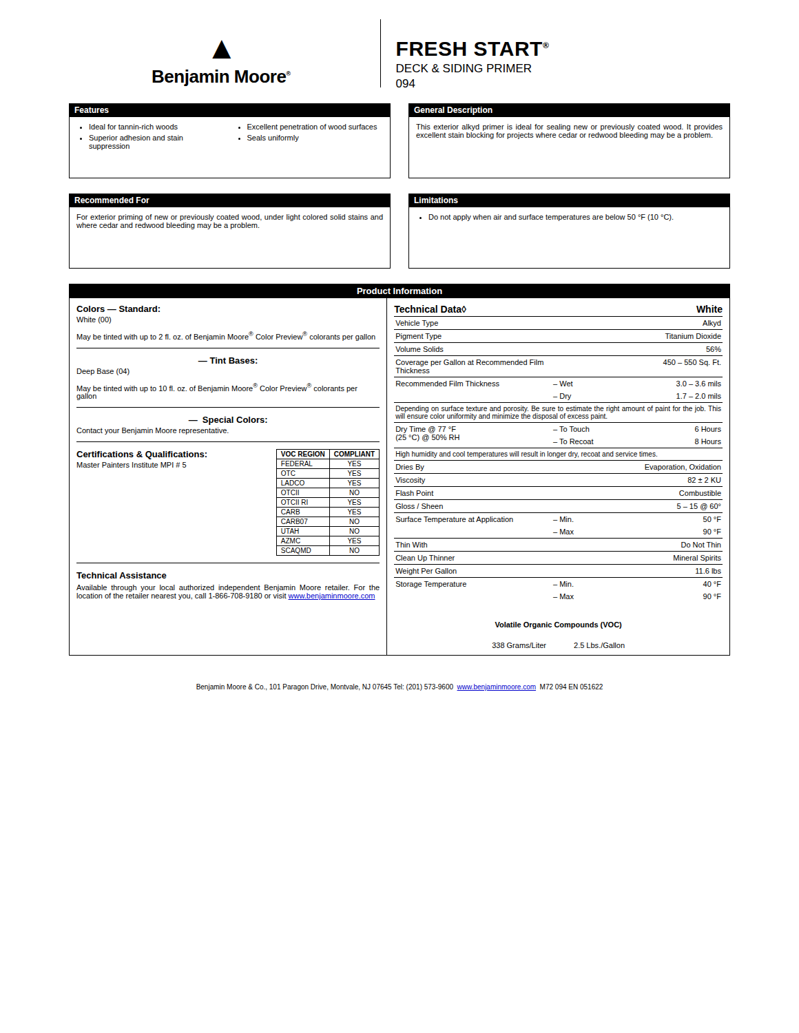▲
Benjamin Moore®
FRESH START®
DECK & SIDING PRIMER
094
Features
Ideal for tannin-rich woods
Superior adhesion and stain suppression
Excellent penetration of wood surfaces
Seals uniformly
General Description
This exterior alkyd primer is ideal for sealing new or previously coated wood. It provides excellent stain blocking for projects where cedar or redwood bleeding may be a problem.
Recommended For
For exterior priming of new or previously coated wood, under light colored solid stains and where cedar and redwood bleeding may be a problem.
Limitations
Do not apply when air and surface temperatures are below 50 °F (10 °C).
Product Information
Colors — Standard:
White (00)
May be tinted with up to 2 fl. oz. of Benjamin Moore® Color Preview® colorants per gallon
— Tint Bases:
Deep Base (04)
May be tinted with up to 10 fl. oz. of Benjamin Moore® Color Preview® colorants per gallon
— Special Colors:
Contact your Benjamin Moore representative.
Certifications & Qualifications:
Master Painters Institute MPI # 5
| VOC REGION | COMPLIANT |
| --- | --- |
| FEDERAL | YES |
| OTC | YES |
| LADCO | YES |
| OTCII | NO |
| OTCII RI | YES |
| CARB | YES |
| CARB07 | NO |
| UTAH | NO |
| AZMC | YES |
| SCAQMD | NO |
Technical Assistance
Available through your local authorized independent Benjamin Moore retailer. For the location of the retailer nearest you, call 1-866-708-9180 or visit www.benjaminmoore.com
Technical Data◊ White
| Vehicle Type | | Alkyd |
| Pigment Type | | Titanium Dioxide |
| Volume Solids | | 56% |
| Coverage per Gallon at Recommended Film Thickness | | 450 – 550 Sq. Ft. |
| Recommended Film Thickness | – Wet | 3.0 – 3.6 mils |
| – Dry | 1.7 – 2.0 mils |
| Depending on surface texture and porosity. Be sure to estimate the right amount of paint for the job. This will ensure color uniformity and minimize the disposal of excess paint. |
| Dry Time @ 77 °F (25 °C) @ 50% RH | – To Touch | 6 Hours |
| – To Recoat | 8 Hours |
| High humidity and cool temperatures will result in longer dry, recoat and service times. |
| Dries By | | Evaporation, Oxidation |
| Viscosity | | 82 ± 2 KU |
| Flash Point | | Combustible |
| Gloss / Sheen | | 5 – 15 @ 60° |
| Surface Temperature at Application | – Min. | 50 °F |
| – Max | 90 °F |
| Thin With | | Do Not Thin |
| Clean Up Thinner | | Mineral Spirits |
| Weight Per Gallon | | 11.6 lbs |
| Storage Temperature | – Min. | 40 °F |
| – Max | 90 °F |
Volatile Organic Compounds (VOC)
338 Grams/Liter 2.5 Lbs./Gallon
Benjamin Moore & Co., 101 Paragon Drive, Montvale, NJ 07645 Tel: (201) 573-9600 www.benjaminmoore.com M72 094 EN 051622